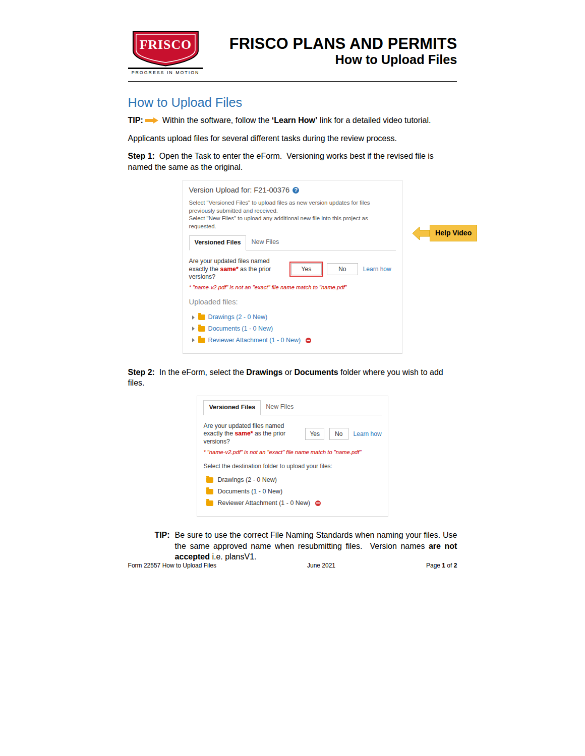FRISCO
PROGRESS IN MOTION
FRISCO PLANS AND PERMITS
How to Upload Files
How to Upload Files
TIP: Within the software, follow the ‘Learn How’ link for a detailed video tutorial.
Applicants upload files for several different tasks during the review process.
Step 1: Open the Task to enter the eForm. Versioning works best if the revised file is named the same as the original.
Version Upload for: F21-00376 ?
Select "Versioned Files" to upload files as new version updates for files previously submitted and received.
Select "New Files" to upload any additional new file into this project as requested.
Versioned Files
New Files
Are your updated files named exactly the same* as the prior versions?
Yes
No
Learn how
* "name-v2.pdf" is not an "exact" file name match to "name.pdf"
Uploaded files:
Drawings (2 - 0 New)
Documents (1 - 0 New)
Reviewer Attachment (1 - 0 New)
Help Video
Step 2: In the eForm, select the Drawings or Documents folder where you wish to add files.
Versioned Files
New Files
Are your updated files named exactly the same* as the prior versions?
Yes
No
Learn how
* "name-v2.pdf" is not an "exact" file name match to "name.pdf"
Select the destination folder to upload your files:
Drawings (2 - 0 New)
Documents (1 - 0 New)
Reviewer Attachment (1 - 0 New)
TIP:
Be sure to use the correct File Naming Standards when naming your files. Use the same approved name when resubmitting files. Version names are not accepted i.e. plansV1.
Form 22557 How to Upload Files
June 2021
Page 1 of 2